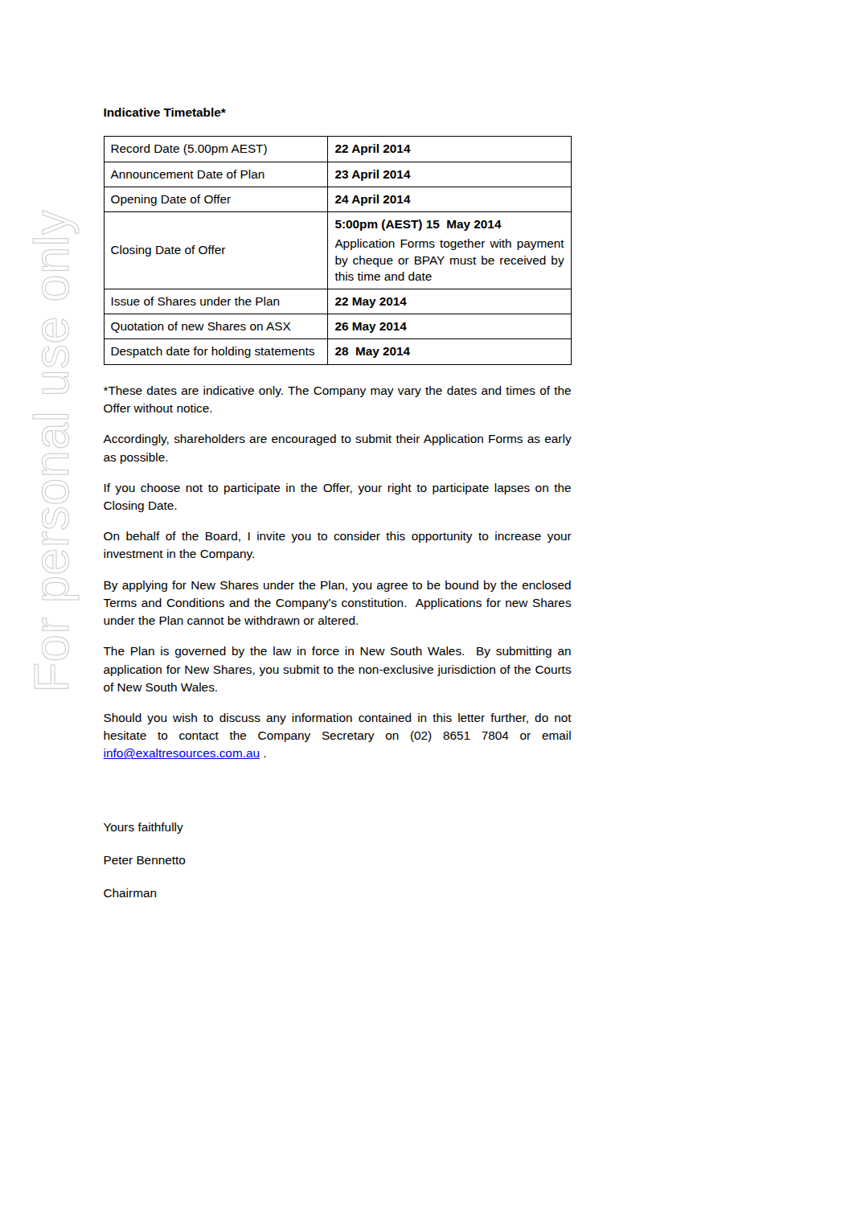For personal use only
Indicative Timetable*
| Record Date (5.00pm AEST) | 22 April 2014 |
| Announcement Date of Plan | 23 April 2014 |
| Opening Date of Offer | 24 April 2014 |
| Closing Date of Offer | 5:00pm (AEST) 15 May 2014 Application Forms together with payment by cheque or BPAY must be received by this time and date |
| Issue of Shares under the Plan | 22 May 2014 |
| Quotation of new Shares on ASX | 26 May 2014 |
| Despatch date for holding statements | 28 May 2014 |
*These dates are indicative only. The Company may vary the dates and times of the Offer without notice.
Accordingly, shareholders are encouraged to submit their Application Forms as early as possible.
If you choose not to participate in the Offer, your right to participate lapses on the Closing Date.
On behalf of the Board, I invite you to consider this opportunity to increase your investment in the Company.
By applying for New Shares under the Plan, you agree to be bound by the enclosed Terms and Conditions and the Company's constitution. Applications for new Shares under the Plan cannot be withdrawn or altered.
The Plan is governed by the law in force in New South Wales. By submitting an application for New Shares, you submit to the non-exclusive jurisdiction of the Courts of New South Wales.
Should you wish to discuss any information contained in this letter further, do not hesitate to contact the Company Secretary on (02) 8651 7804 or email info@exaltresources.com.au .
Yours faithfully
Peter Bennetto
Chairman